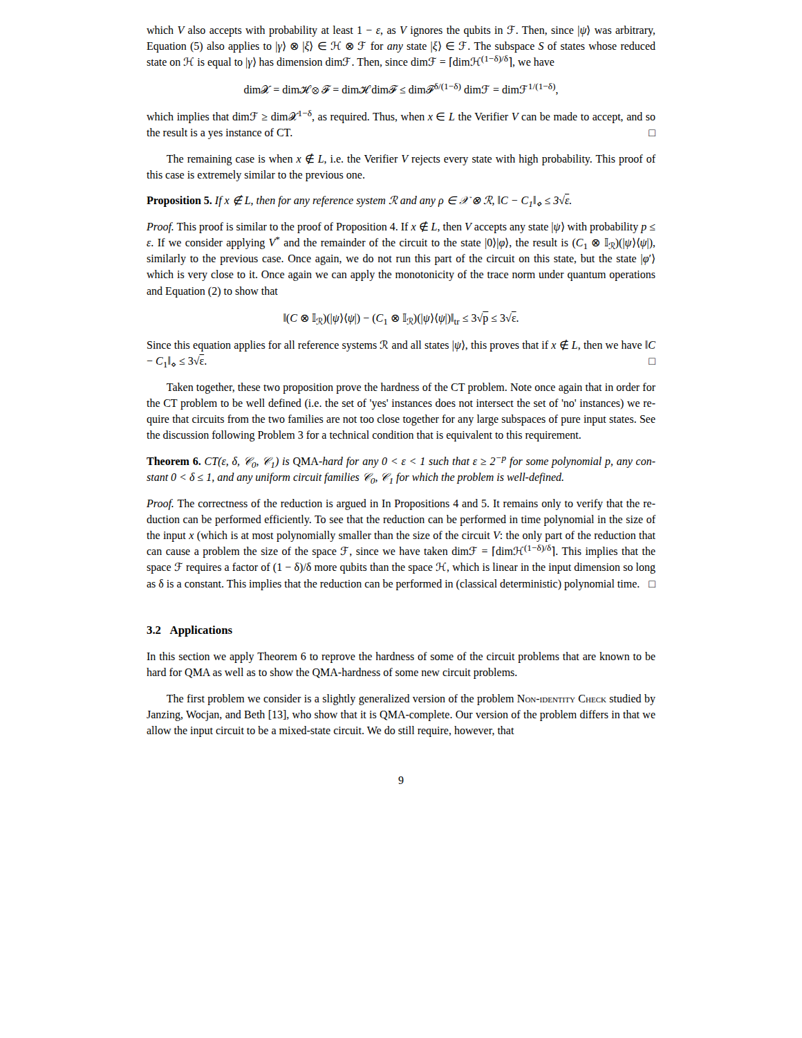which V also accepts with probability at least 1 − ε, as V ignores the qubits in ℱ. Then, since |ψ⟩ was arbitrary, Equation (5) also applies to |γ⟩ ⊗ |ξ⟩ ∈ ℋ ⊗ ℱ for any state |ξ⟩ ∈ ℱ. The subspace S of states whose reduced state on ℋ is equal to |γ⟩ has dimension dimℱ. Then, since dimℱ = ⌈dimℋ(1−δ)/δ⌉, we have
dim𝒳 = dimℋ ⊗ ℱ = dimℋ dimℱ ≤ dimℱδ/(1−δ) dimℱ = dimℱ1/(1−δ),
which implies that dimℱ ≥ dim𝒳1−δ, as required. Thus, when x ∈ L the Verifier V can be made to accept, and so the result is a yes instance of CT. □
The remaining case is when x ∉ L, i.e. the Verifier V rejects every state with high probability. This proof of this case is extremely similar to the previous one.
Proposition 5. If x ∉ L, then for any reference system ℛ and any ρ ∈ 𝒳 ⊗ ℛ, ‖C − C1‖⋄ ≤ 3√ε.
Proof. This proof is similar to the proof of Proposition 4. If x ∉ L, then V accepts any state |ψ⟩ with probability p ≤ ε. If we consider applying V* and the remainder of the circuit to the state |0⟩|φ⟩, the result is (C1 ⊗ 𝕀ℛ)(|ψ⟩⟨ψ|), similarly to the previous case. Once again, we do not run this part of the circuit on this state, but the state |φ′⟩ which is very close to it. Once again we can apply the monotonicity of the trace norm under quantum operations and Equation (2) to show that
‖(C ⊗ 𝕀ℛ)(|ψ⟩⟨ψ|) − (C1 ⊗ 𝕀ℛ)(|ψ⟩⟨ψ|)‖tr ≤ 3√p ≤ 3√ε.
Since this equation applies for all reference systems ℛ and all states |ψ⟩, this proves that if x ∉ L, then we have ‖C − C1‖⋄ ≤ 3√ε. □
Taken together, these two proposition prove the hardness of the CT problem. Note once again that in order for the CT problem to be well defined (i.e. the set of 'yes' instances does not intersect the set of 'no' instances) we require that circuits from the two families are not too close together for any large subspaces of pure input states. See the discussion following Problem 3 for a technical condition that is equivalent to this requirement.
Theorem 6. CT(ε, δ, 𝒞0, 𝒞1) is QMA-hard for any 0 < ε < 1 such that ε ≥ 2−p for some polynomial p, any constant 0 < δ ≤ 1, and any uniform circuit families 𝒞0, 𝒞1 for which the problem is well-defined.
Proof. The correctness of the reduction is argued in In Propositions 4 and 5. It remains only to verify that the reduction can be performed efficiently. To see that the reduction can be performed in time polynomial in the size of the input x (which is at most polynomially smaller than the size of the circuit V: the only part of the reduction that can cause a problem the size of the space ℱ, since we have taken dimℱ = ⌈dimℋ(1−δ)/δ⌉. This implies that the space ℱ requires a factor of (1 − δ)/δ more qubits than the space ℋ, which is linear in the input dimension so long as δ is a constant. This implies that the reduction can be performed in (classical deterministic) polynomial time. □
3.2 Applications
In this section we apply Theorem 6 to reprove the hardness of some of the circuit problems that are known to be hard for QMA as well as to show the QMA-hardness of some new circuit problems.
The first problem we consider is a slightly generalized version of the problem Non-identity Check studied by Janzing, Wocjan, and Beth [13], who show that it is QMA-complete. Our version of the problem differs in that we allow the input circuit to be a mixed-state circuit. We do still require, however, that
9